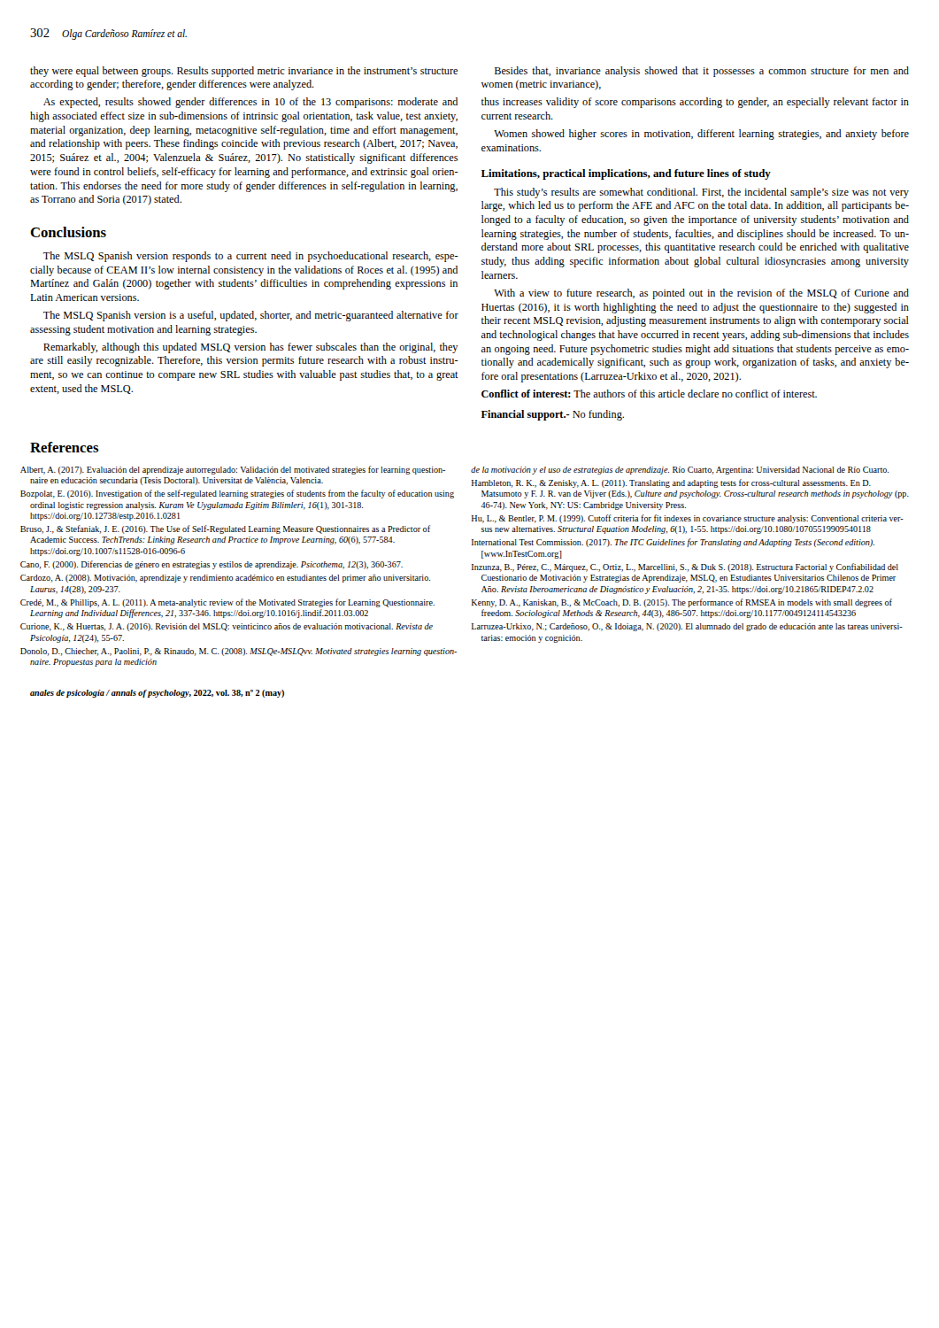302 Olga Cardeñoso Ramírez et al.
they were equal between groups. Results supported metric invariance in the instrument’s structure according to gender; therefore, gender differences were analyzed.
As expected, results showed gender differences in 10 of the 13 comparisons: moderate and high associated effect size in sub-dimensions of intrinsic goal orientation, task value, test anxiety, material organization, deep learning, metacognitive self-regulation, time and effort management, and relationship with peers. These findings coincide with previous research (Albert, 2017; Navea, 2015; Suárez et al., 2004; Valenzuela & Suárez, 2017). No statistically significant differences were found in control beliefs, self-efficacy for learning and performance, and extrinsic goal orientation. This endorses the need for more study of gender differences in self-regulation in learning, as Torrano and Soria (2017) stated.
Conclusions
The MSLQ Spanish version responds to a current need in psychoeducational research, especially because of CEAM II’s low internal consistency in the validations of Roces et al. (1995) and Martínez and Galán (2000) together with students’ difficulties in comprehending expressions in Latin American versions.
The MSLQ Spanish version is a useful, updated, shorter, and metric-guaranteed alternative for assessing student motivation and learning strategies.
Remarkably, although this updated MSLQ version has fewer subscales than the original, they are still easily recognizable. Therefore, this version permits future research with a robust instrument, so we can continue to compare new SRL studies with valuable past studies that, to a great extent, used the MSLQ.
Besides that, invariance analysis showed that it possesses a common structure for men and women (metric invariance),
thus increases validity of score comparisons according to gender, an especially relevant factor in current research.
Women showed higher scores in motivation, different learning strategies, and anxiety before examinations.
Limitations, practical implications, and future lines of study
This study’s results are somewhat conditional. First, the incidental sample’s size was not very large, which led us to perform the AFE and AFC on the total data. In addition, all participants belonged to a faculty of education, so given the importance of university students’ motivation and learning strategies, the number of students, faculties, and disciplines should be increased. To understand more about SRL processes, this quantitative research could be enriched with qualitative study, thus adding specific information about global cultural idiosyncrasies among university learners.
With a view to future research, as pointed out in the revision of the MSLQ of Curione and Huertas (2016), it is worth highlighting the need to adjust the questionnaire to the) suggested in their recent MSLQ revision, adjusting measurement instruments to align with contemporary social and technological changes that have occurred in recent years, adding sub-dimensions that includes an ongoing need. Future psychometric studies might add situations that students perceive as emotionally and academically significant, such as group work, organization of tasks, and anxiety before oral presentations (Larruzea-Urkixo et al., 2020, 2021).
Conflict of interest: The authors of this article declare no conflict of interest.
Financial support.- No funding.
References
Albert, A. (2017). Evaluación del aprendizaje autorregulado: Validación del motivated strategies for learning questionnaire en educación secundaria (Tesis Doctoral). Universitat de València, Valencia.
Bozpolat, E. (2016). Investigation of the self-regulated learning strategies of students from the faculty of education using ordinal logistic regression analysis. Kuram Ve Uygulamada Egitim Bilimleri, 16(1), 301-318. https://doi.org/10.12738/estp.2016.1.0281
Bruso, J., & Stefaniak, J. E. (2016). The Use of Self-Regulated Learning Measure Questionnaires as a Predictor of Academic Success. TechTrends: Linking Research and Practice to Improve Learning, 60(6), 577-584. https://doi.org/10.1007/s11528-016-0096-6
Cano, F. (2000). Diferencias de género en estrategias y estilos de aprendizaje. Psicothema, 12(3), 360-367.
Cardozo, A. (2008). Motivación, aprendizaje y rendimiento académico en estudiantes del primer año universitario. Laurus, 14(28), 209-237.
Credé, M., & Phillips, A. L. (2011). A meta-analytic review of the Motivated Strategies for Learning Questionnaire. Learning and Individual Differences, 21, 337-346. https://doi.org/10.1016/j.lindif.2011.03.002
Curione, K., & Huertas, J. A. (2016). Revisión del MSLQ: veinticinco años de evaluación motivacional. Revista de Psicología, 12(24), 55-67.
Donolo, D., Chiecher, A., Paolini, P., & Rinaudo, M. C. (2008). MSLQe-MSLQvv. Motivated strategies learning questionnaire. Propuestas para la medición
de la motivación y el uso de estrategias de aprendizaje. Río Cuarto, Argentina: Universidad Nacional de Río Cuarto.
Hambleton, R. K., & Zenisky, A. L. (2011). Translating and adapting tests for cross-cultural assessments. En D. Matsumoto y F. J. R. van de Vijver (Eds.), Culture and psychology. Cross-cultural research methods in psychology (pp. 46-74). New York, NY: US: Cambridge University Press.
Hu, L., & Bentler, P. M. (1999). Cutoff criteria for fit indexes in covariance structure analysis: Conventional criteria versus new alternatives. Structural Equation Modeling, 6(1), 1-55. https://doi.org/10.1080/10705519909540118
International Test Commission. (2017). The ITC Guidelines for Translating and Adapting Tests (Second edition). [www.InTestCom.org]
Inzunza, B., Pérez, C., Márquez, C., Ortiz, L., Marcellini, S., & Duk S. (2018). Estructura Factorial y Confiabilidad del Cuestionario de Motivación y Estrategias de Aprendizaje, MSLQ, en Estudiantes Universitarios Chilenos de Primer Año. Revista Iberoamericana de Diagnóstico y Evaluación, 2, 21-35. https://doi.org/10.21865/RIDEP47.2.02
Kenny, D. A., Kaniskan, B., & McCoach, D. B. (2015). The performance of RMSEA in models with small degrees of freedom. Sociological Methods & Research, 44(3), 486-507. https://doi.org/10.1177/0049124114543236
Larruzea-Urkixo, N.; Cardeñoso, O., & Idoiaga, N. (2020). El alumnado del grado de educación ante las tareas universitarias: emoción y cognición.
anales de psicología / annals of psychology, 2022, vol. 38, nº 2 (may)